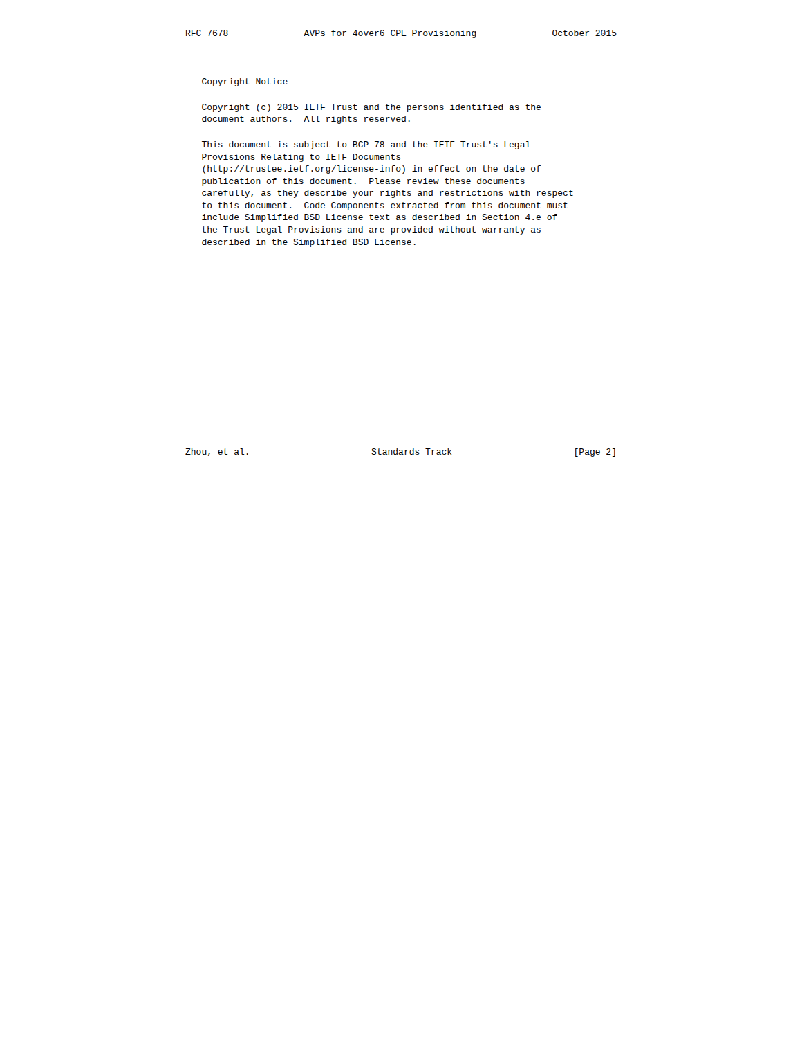RFC 7678 AVPs for 4over6 CPE Provisioning October 2015
Copyright Notice
Copyright (c) 2015 IETF Trust and the persons identified as the
document authors. All rights reserved.
This document is subject to BCP 78 and the IETF Trust's Legal
Provisions Relating to IETF Documents
(http://trustee.ietf.org/license-info) in effect on the date of
publication of this document. Please review these documents
carefully, as they describe your rights and restrictions with respect
to this document. Code Components extracted from this document must
include Simplified BSD License text as described in Section 4.e of
the Trust Legal Provisions and are provided without warranty as
described in the Simplified BSD License.
Zhou, et al. Standards Track [Page 2]